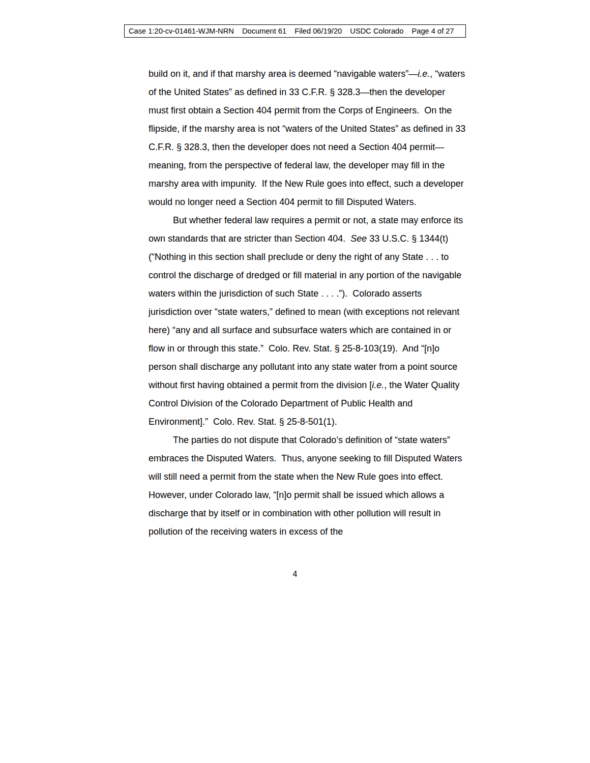Case 1:20-cv-01461-WJM-NRN Document 61 Filed 06/19/20 USDC Colorado Page 4 of 27
build on it, and if that marshy area is deemed “navigable waters”—i.e., “waters of the United States” as defined in 33 C.F.R. § 328.3—then the developer must first obtain a Section 404 permit from the Corps of Engineers. On the flipside, if the marshy area is not “waters of the United States” as defined in 33 C.F.R. § 328.3, then the developer does not need a Section 404 permit—meaning, from the perspective of federal law, the developer may fill in the marshy area with impunity. If the New Rule goes into effect, such a developer would no longer need a Section 404 permit to fill Disputed Waters.
But whether federal law requires a permit or not, a state may enforce its own standards that are stricter than Section 404. See 33 U.S.C. § 1344(t) (“Nothing in this section shall preclude or deny the right of any State . . . to control the discharge of dredged or fill material in any portion of the navigable waters within the jurisdiction of such State . . . .”). Colorado asserts jurisdiction over “state waters,” defined to mean (with exceptions not relevant here) “any and all surface and subsurface waters which are contained in or flow in or through this state.” Colo. Rev. Stat. § 25-8-103(19). And “[n]o person shall discharge any pollutant into any state water from a point source without first having obtained a permit from the division [i.e., the Water Quality Control Division of the Colorado Department of Public Health and Environment].” Colo. Rev. Stat. § 25-8-501(1).
The parties do not dispute that Colorado’s definition of “state waters” embraces the Disputed Waters. Thus, anyone seeking to fill Disputed Waters will still need a permit from the state when the New Rule goes into effect. However, under Colorado law, “[n]o permit shall be issued which allows a discharge that by itself or in combination with other pollution will result in pollution of the receiving waters in excess of the
4